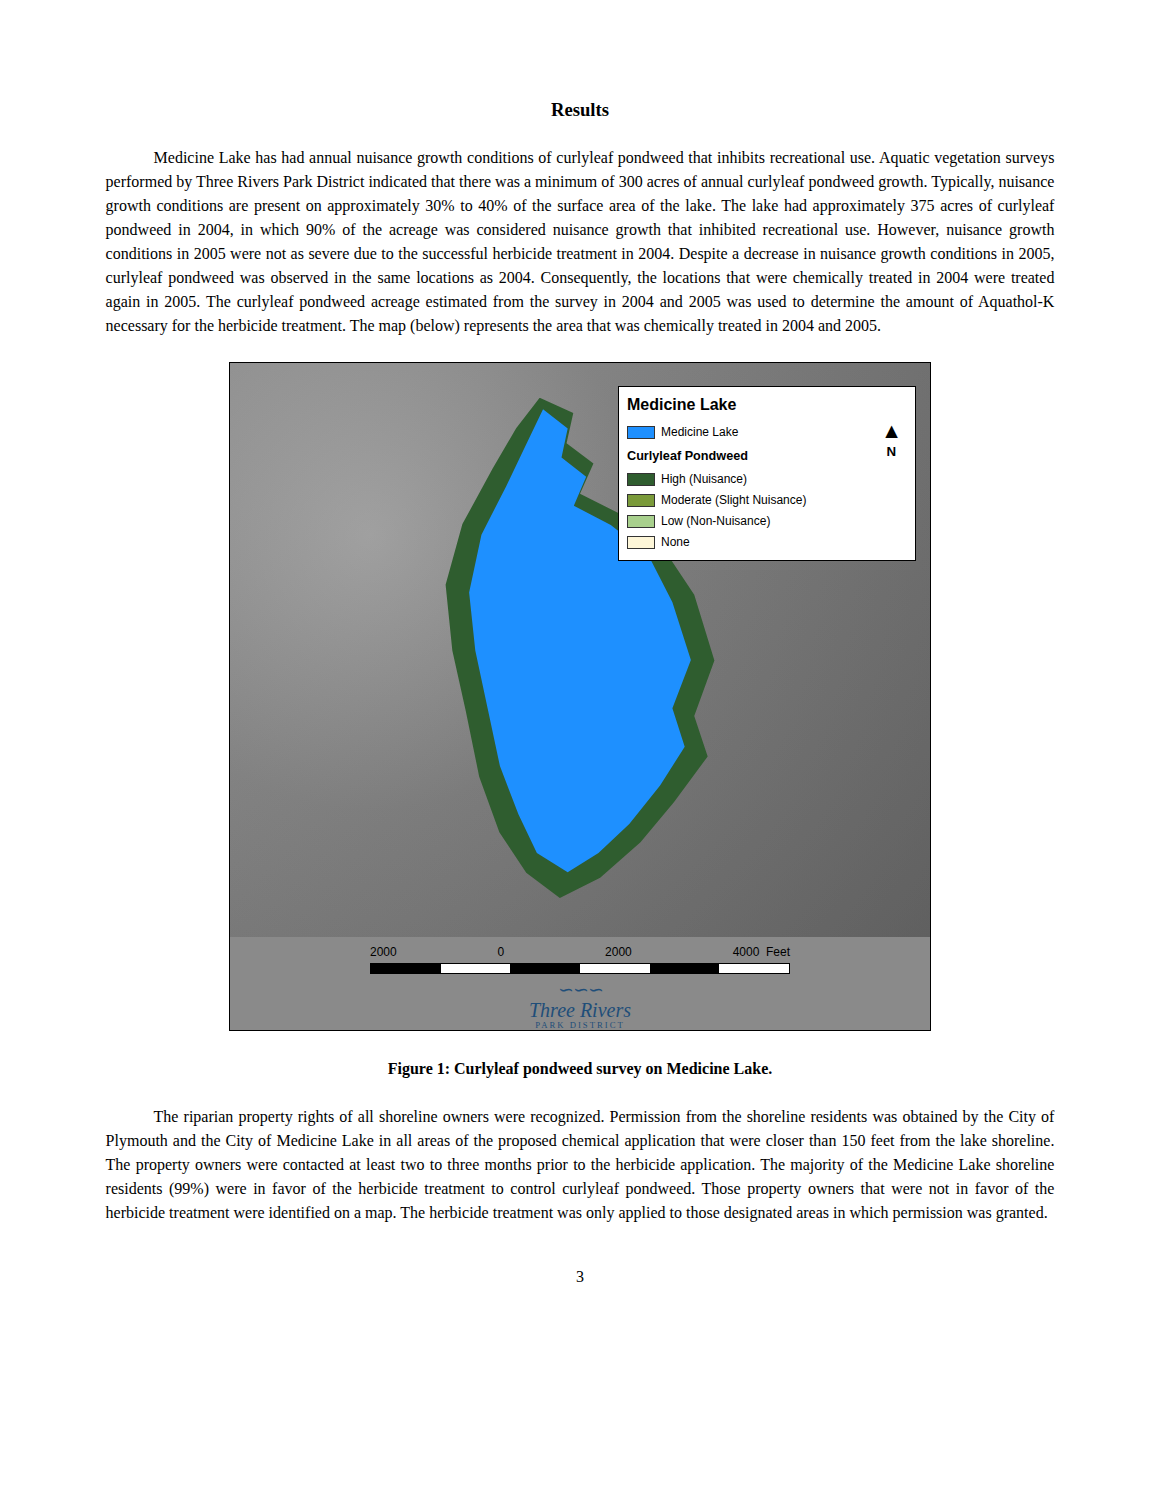Results
Medicine Lake has had annual nuisance growth conditions of curlyleaf pondweed that inhibits recreational use. Aquatic vegetation surveys performed by Three Rivers Park District indicated that there was a minimum of 300 acres of annual curlyleaf pondweed growth. Typically, nuisance growth conditions are present on approximately 30% to 40% of the surface area of the lake. The lake had approximately 375 acres of curlyleaf pondweed in 2004, in which 90% of the acreage was considered nuisance growth that inhibited recreational use. However, nuisance growth conditions in 2005 were not as severe due to the successful herbicide treatment in 2004. Despite a decrease in nuisance growth conditions in 2005, curlyleaf pondweed was observed in the same locations as 2004. Consequently, the locations that were chemically treated in 2004 were treated again in 2005. The curlyleaf pondweed acreage estimated from the survey in 2004 and 2005 was used to determine the amount of Aquathol-K necessary for the herbicide treatment. The map (below) represents the area that was chemically treated in 2004 and 2005.
Medicine Lake
Medicine Lake
Curlyleaf Pondweed
High (Nuisance)
Moderate (Slight Nuisance)
Low (Non-Nuisance)
None
▲N
2000020004000 Feet
∽∽∽
Three Rivers
PARK DISTRICT
Figure 1: Curlyleaf pondweed survey on Medicine Lake.
The riparian property rights of all shoreline owners were recognized. Permission from the shoreline residents was obtained by the City of Plymouth and the City of Medicine Lake in all areas of the proposed chemical application that were closer than 150 feet from the lake shoreline. The property owners were contacted at least two to three months prior to the herbicide application. The majority of the Medicine Lake shoreline residents (99%) were in favor of the herbicide treatment to control curlyleaf pondweed. Those property owners that were not in favor of the herbicide treatment were identified on a map. The herbicide treatment was only applied to those designated areas in which permission was granted.
3